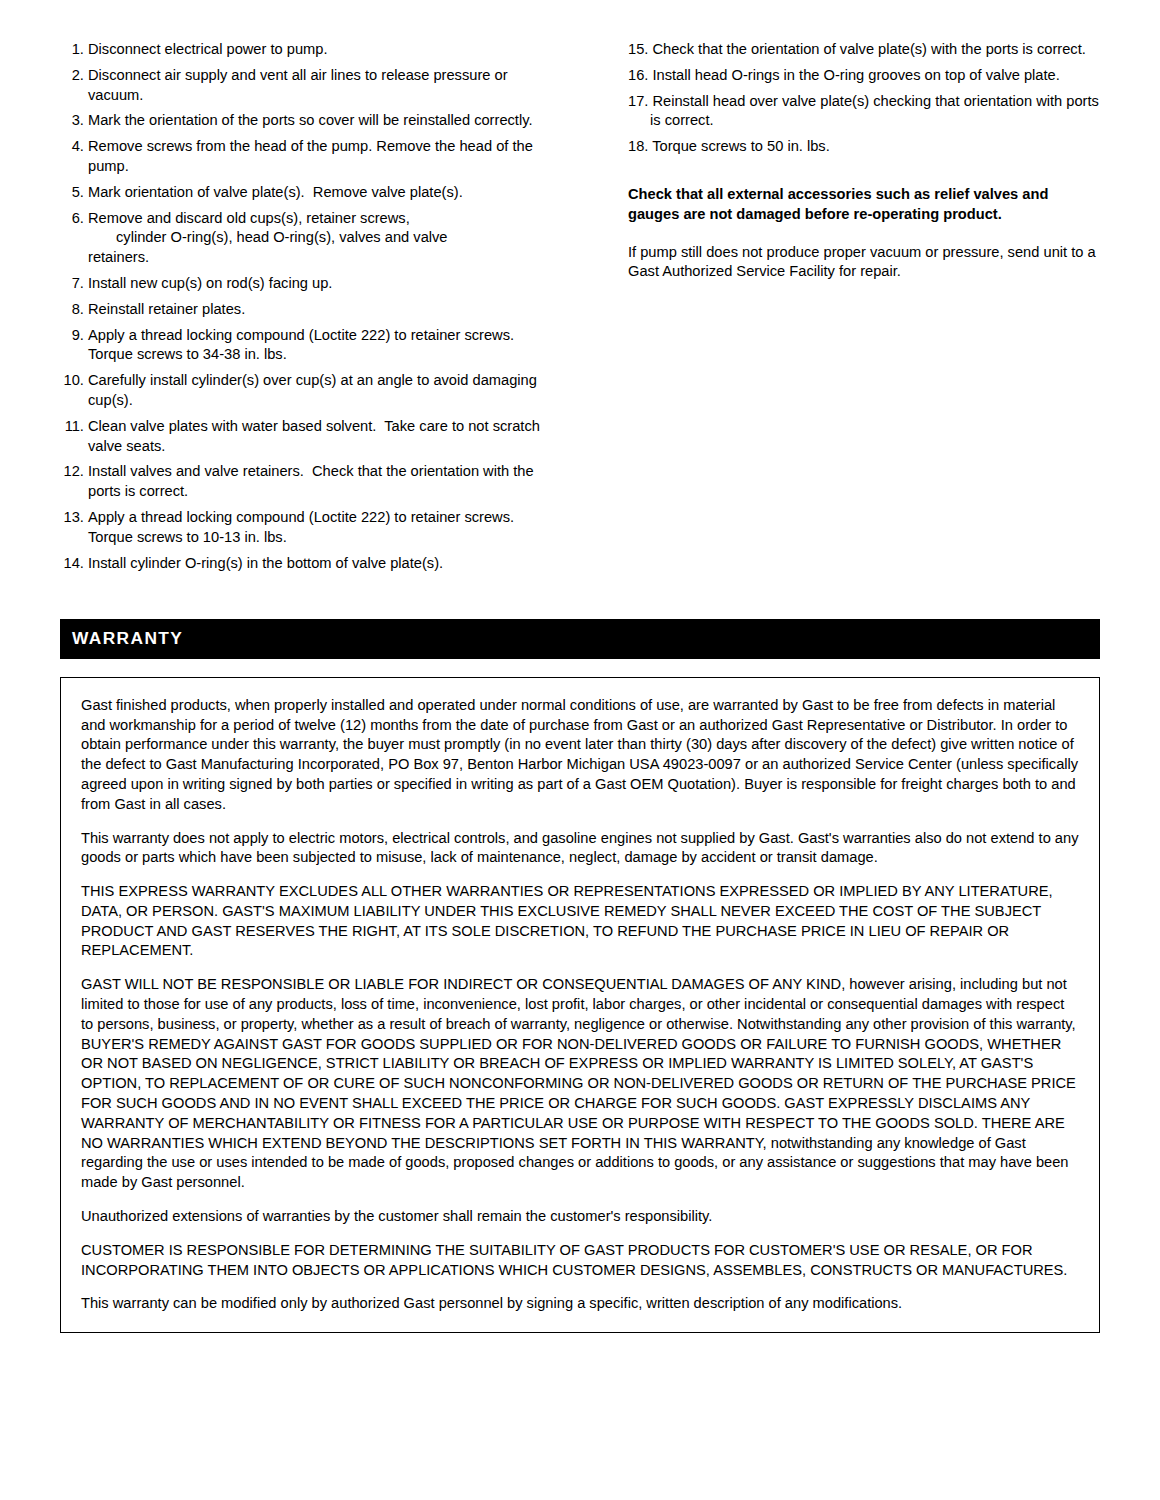Disconnect electrical power to pump.
Disconnect air supply and vent all air lines to release pressure or vacuum.
Mark the orientation of the ports so cover will be reinstalled correctly.
Remove screws from the head of the pump. Remove the head of the pump.
Mark orientation of valve plate(s). Remove valve plate(s).
Remove and discard old cups(s), retainer screws,cylinder O-ring(s), head O-ring(s), valves and valveretainers.
Install new cup(s) on rod(s) facing up.
Reinstall retainer plates.
Apply a thread locking compound (Loctite 222) to retainer screws. Torque screws to 34-38 in. lbs.
Carefully install cylinder(s) over cup(s) at an angle to avoid damaging cup(s).
Clean valve plates with water based solvent. Take care to not scratch valve seats.
Install valves and valve retainers. Check that the orientation with the ports is correct.
Apply a thread locking compound (Loctite 222) to retainer screws. Torque screws to 10-13 in. lbs.
Install cylinder O-ring(s) in the bottom of valve plate(s).
15. Check that the orientation of valve plate(s) with the ports is correct.
16. Install head O-rings in the O-ring grooves on top of valve plate.
17. Reinstall head over valve plate(s) checking that orientation with ports is correct.
18. Torque screws to 50 in. lbs.
Check that all external accessories such as relief valves and gauges are not damaged before re-operating product.
If pump still does not produce proper vacuum or pressure, send unit to a Gast Authorized Service Facility for repair.
WARRANTY
Gast finished products, when properly installed and operated under normal conditions of use, are warranted by Gast to be free from defects in material and workmanship for a period of twelve (12) months from the date of purchase from Gast or an authorized Gast Representative or Distributor. In order to obtain performance under this warranty, the buyer must promptly (in no event later than thirty (30) days after discovery of the defect) give written notice of the defect to Gast Manufacturing Incorporated, PO Box 97, Benton Harbor Michigan USA 49023-0097 or an authorized Service Center (unless specifically agreed upon in writing signed by both parties or specified in writing as part of a Gast OEM Quotation). Buyer is responsible for freight charges both to and from Gast in all cases.
This warranty does not apply to electric motors, electrical controls, and gasoline engines not supplied by Gast. Gast's warranties also do not extend to any goods or parts which have been subjected to misuse, lack of maintenance, neglect, damage by accident or transit damage.
THIS EXPRESS WARRANTY EXCLUDES ALL OTHER WARRANTIES OR REPRESENTATIONS EXPRESSED OR IMPLIED BY ANY LITERATURE, DATA, OR PERSON. GAST'S MAXIMUM LIABILITY UNDER THIS EXCLUSIVE REMEDY SHALL NEVER EXCEED THE COST OF THE SUBJECT PRODUCT AND GAST RESERVES THE RIGHT, AT ITS SOLE DISCRETION, TO REFUND THE PURCHASE PRICE IN LIEU OF REPAIR OR REPLACEMENT.
GAST WILL NOT BE RESPONSIBLE OR LIABLE FOR INDIRECT OR CONSEQUENTIAL DAMAGES OF ANY KIND, however arising, including but not limited to those for use of any products, loss of time, inconvenience, lost profit, labor charges, or other incidental or consequential damages with respect to persons, business, or property, whether as a result of breach of warranty, negligence or otherwise. Notwithstanding any other provision of this warranty, BUYER'S REMEDY AGAINST GAST FOR GOODS SUPPLIED OR FOR NON-DELIVERED GOODS OR FAILURE TO FURNISH GOODS, WHETHER OR NOT BASED ON NEGLIGENCE, STRICT LIABILITY OR BREACH OF EXPRESS OR IMPLIED WARRANTY IS LIMITED SOLELY, AT GAST'S OPTION, TO REPLACEMENT OF OR CURE OF SUCH NONCONFORMING OR NON-DELIVERED GOODS OR RETURN OF THE PURCHASE PRICE FOR SUCH GOODS AND IN NO EVENT SHALL EXCEED THE PRICE OR CHARGE FOR SUCH GOODS. GAST EXPRESSLY DISCLAIMS ANY WARRANTY OF MERCHANTABILITY OR FITNESS FOR A PARTICULAR USE OR PURPOSE WITH RESPECT TO THE GOODS SOLD. THERE ARE NO WARRANTIES WHICH EXTEND BEYOND THE DESCRIPTIONS SET FORTH IN THIS WARRANTY, notwithstanding any knowledge of Gast regarding the use or uses intended to be made of goods, proposed changes or additions to goods, or any assistance or suggestions that may have been made by Gast personnel.
Unauthorized extensions of warranties by the customer shall remain the customer's responsibility.
CUSTOMER IS RESPONSIBLE FOR DETERMINING THE SUITABILITY OF GAST PRODUCTS FOR CUSTOMER'S USE OR RESALE, OR FOR INCORPORATING THEM INTO OBJECTS OR APPLICATIONS WHICH CUSTOMER DESIGNS, ASSEMBLES, CONSTRUCTS OR MANUFACTURES.
This warranty can be modified only by authorized Gast personnel by signing a specific, written description of any modifications.